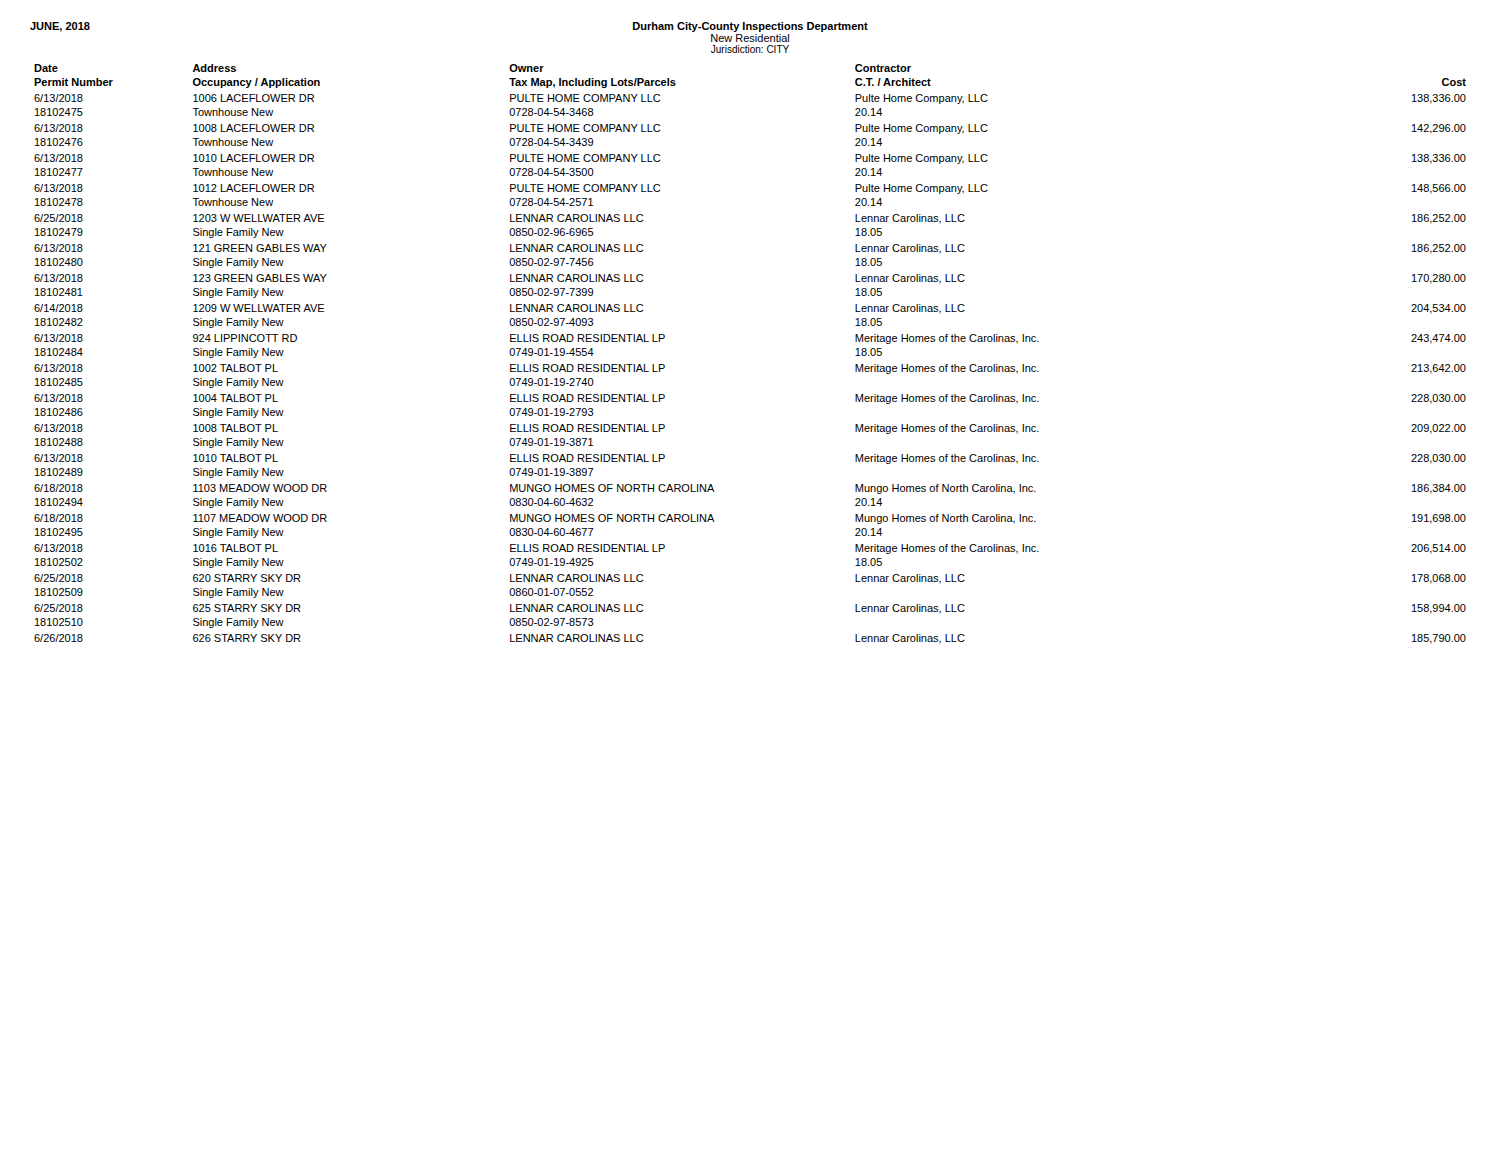JUNE, 2018
Durham City-County Inspections Department
New Residential
Jurisdiction: CITY
| Date | Address | Owner | Contractor | |
| --- | --- | --- | --- | --- |
| Permit Number | Occupancy / Application | Tax Map, Including Lots/Parcels | C.T. / Architect | Cost |
| 6/13/2018 | 1006 LACEFLOWER DR | PULTE HOME COMPANY LLC | Pulte Home Company, LLC | 138,336.00 |
| 18102475 | Townhouse New | 0728-04-54-3468 | 20.14 | |
| 6/13/2018 | 1008 LACEFLOWER DR | PULTE HOME COMPANY LLC | Pulte Home Company, LLC | 142,296.00 |
| 18102476 | Townhouse New | 0728-04-54-3439 | 20.14 | |
| 6/13/2018 | 1010 LACEFLOWER DR | PULTE HOME COMPANY LLC | Pulte Home Company, LLC | 138,336.00 |
| 18102477 | Townhouse New | 0728-04-54-3500 | 20.14 | |
| 6/13/2018 | 1012 LACEFLOWER DR | PULTE HOME COMPANY LLC | Pulte Home Company, LLC | 148,566.00 |
| 18102478 | Townhouse New | 0728-04-54-2571 | 20.14 | |
| 6/25/2018 | 1203 W WELLWATER AVE | LENNAR CAROLINAS LLC | Lennar Carolinas, LLC | 186,252.00 |
| 18102479 | Single Family New | 0850-02-96-6965 | 18.05 | |
| 6/13/2018 | 121 GREEN GABLES WAY | LENNAR CAROLINAS LLC | Lennar Carolinas, LLC | 186,252.00 |
| 18102480 | Single Family New | 0850-02-97-7456 | 18.05 | |
| 6/13/2018 | 123 GREEN GABLES WAY | LENNAR CAROLINAS LLC | Lennar Carolinas, LLC | 170,280.00 |
| 18102481 | Single Family New | 0850-02-97-7399 | 18.05 | |
| 6/14/2018 | 1209 W WELLWATER AVE | LENNAR CAROLINAS LLC | Lennar Carolinas, LLC | 204,534.00 |
| 18102482 | Single Family New | 0850-02-97-4093 | 18.05 | |
| 6/13/2018 | 924 LIPPINCOTT RD | ELLIS ROAD RESIDENTIAL LP | Meritage Homes of the Carolinas, Inc. | 243,474.00 |
| 18102484 | Single Family New | 0749-01-19-4554 | 18.05 | |
| 6/13/2018 | 1002 TALBOT PL | ELLIS ROAD RESIDENTIAL LP | Meritage Homes of the Carolinas, Inc. | 213,642.00 |
| 18102485 | Single Family New | 0749-01-19-2740 | | |
| 6/13/2018 | 1004 TALBOT PL | ELLIS ROAD RESIDENTIAL LP | Meritage Homes of the Carolinas, Inc. | 228,030.00 |
| 18102486 | Single Family New | 0749-01-19-2793 | | |
| 6/13/2018 | 1008 TALBOT PL | ELLIS ROAD RESIDENTIAL LP | Meritage Homes of the Carolinas, Inc. | 209,022.00 |
| 18102488 | Single Family New | 0749-01-19-3871 | | |
| 6/13/2018 | 1010 TALBOT PL | ELLIS ROAD RESIDENTIAL LP | Meritage Homes of the Carolinas, Inc. | 228,030.00 |
| 18102489 | Single Family New | 0749-01-19-3897 | | |
| 6/18/2018 | 1103 MEADOW WOOD DR | MUNGO HOMES OF NORTH CAROLINA | Mungo Homes of North Carolina, Inc. | 186,384.00 |
| 18102494 | Single Family New | 0830-04-60-4632 | 20.14 | |
| 6/18/2018 | 1107 MEADOW WOOD DR | MUNGO HOMES OF NORTH CAROLINA | Mungo Homes of North Carolina, Inc. | 191,698.00 |
| 18102495 | Single Family New | 0830-04-60-4677 | 20.14 | |
| 6/13/2018 | 1016 TALBOT PL | ELLIS ROAD RESIDENTIAL LP | Meritage Homes of the Carolinas, Inc. | 206,514.00 |
| 18102502 | Single Family New | 0749-01-19-4925 | 18.05 | |
| 6/25/2018 | 620 STARRY SKY DR | LENNAR CAROLINAS LLC | Lennar Carolinas, LLC | 178,068.00 |
| 18102509 | Single Family New | 0860-01-07-0552 | | |
| 6/25/2018 | 625 STARRY SKY DR | LENNAR CAROLINAS LLC | Lennar Carolinas, LLC | 158,994.00 |
| 18102510 | Single Family New | 0850-02-97-8573 | | |
| 6/26/2018 | 626 STARRY SKY DR | LENNAR CAROLINAS LLC | Lennar Carolinas, LLC | 185,790.00 |